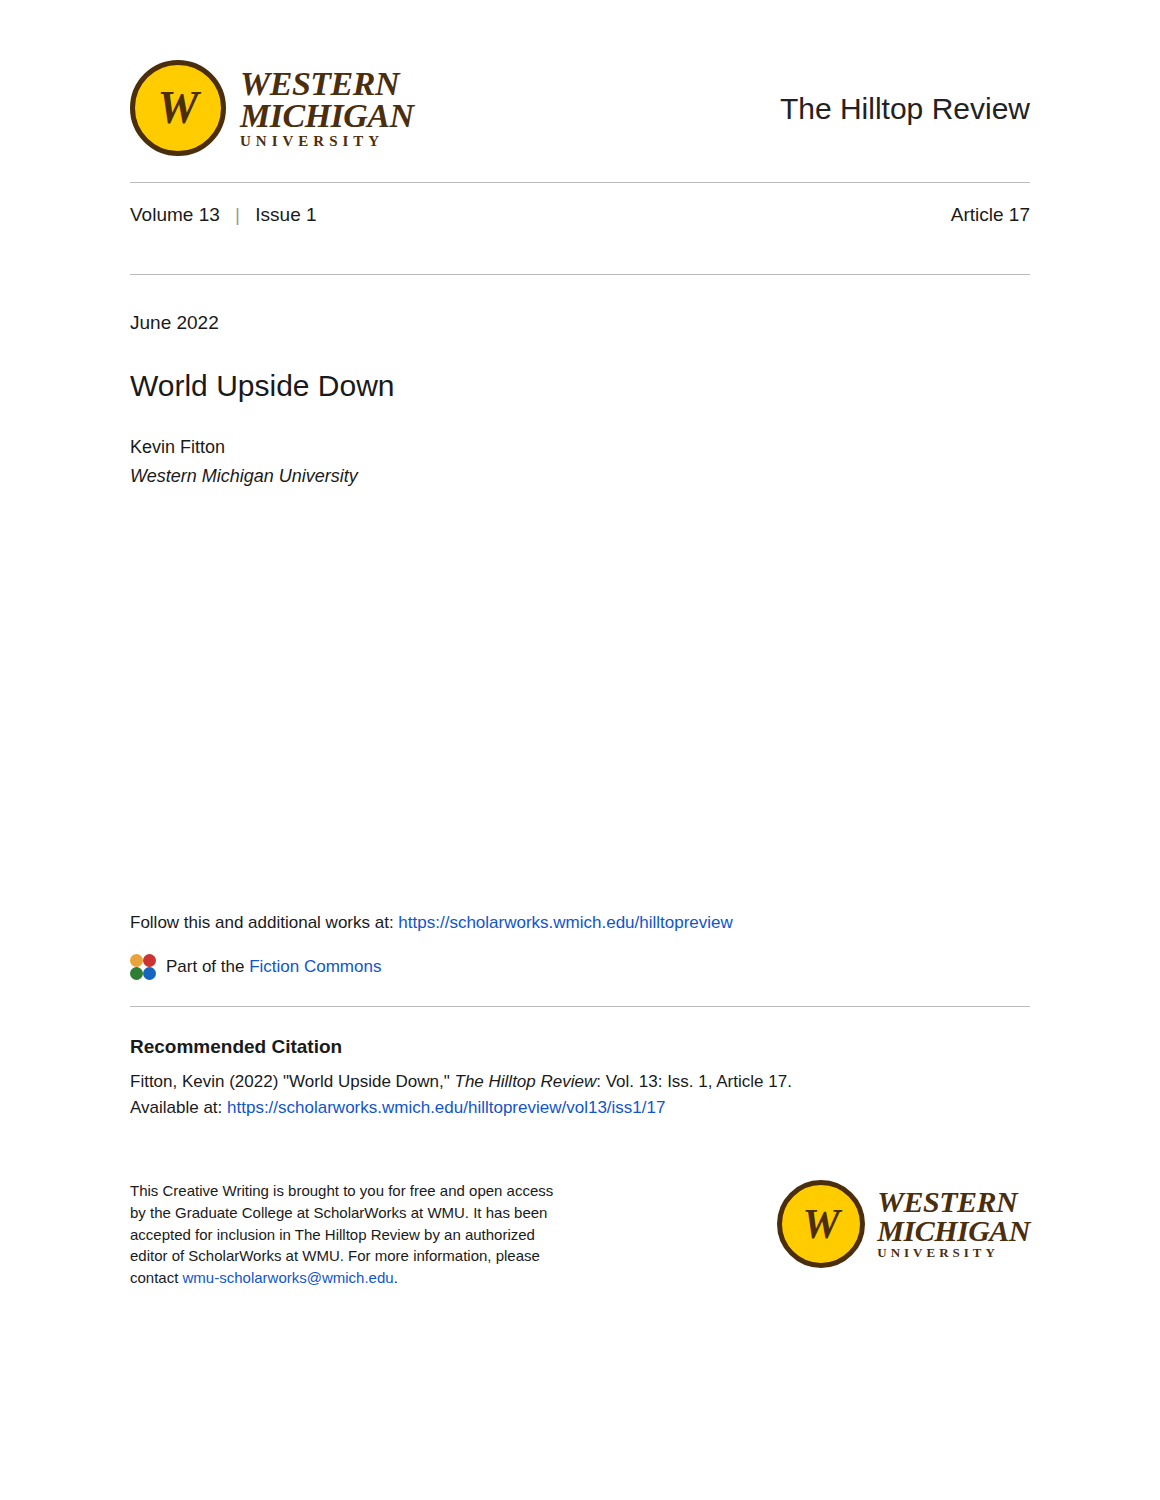W
WESTERN MICHIGAN UNIVERSITY
The Hilltop Review
Volume 13 | Issue 1
Article 17
June 2022
World Upside Down
Kevin Fitton
Western Michigan University
Follow this and additional works at: https://scholarworks.wmich.edu/hilltopreview
Part of the Fiction Commons
Recommended Citation
Fitton, Kevin (2022) "World Upside Down," The Hilltop Review: Vol. 13: Iss. 1, Article 17.
Available at: https://scholarworks.wmich.edu/hilltopreview/vol13/iss1/17
This Creative Writing is brought to you for free and open access by the Graduate College at ScholarWorks at WMU. It has been accepted for inclusion in The Hilltop Review by an authorized editor of ScholarWorks at WMU. For more information, please contact wmu-scholarworks@wmich.edu.
W
WESTERN MICHIGAN UNIVERSITY